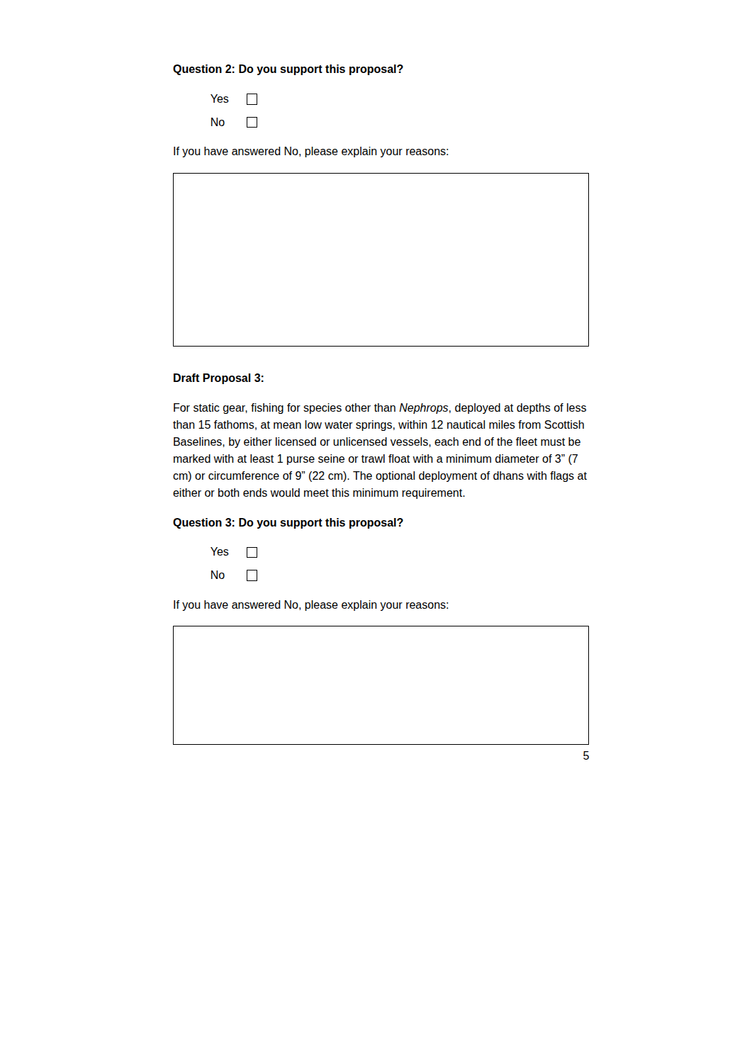Question 2: Do you support this proposal?
Yes
No
If you have answered No, please explain your reasons:
Draft Proposal 3:
For static gear, fishing for species other than Nephrops, deployed at depths of less than 15 fathoms, at mean low water springs, within 12 nautical miles from Scottish Baselines, by either licensed or unlicensed vessels, each end of the fleet must be marked with at least 1 purse seine or trawl float with a minimum diameter of 3” (7 cm) or circumference of 9” (22 cm). The optional deployment of dhans with flags at either or both ends would meet this minimum requirement.
Question 3: Do you support this proposal?
Yes
No
If you have answered No, please explain your reasons:
5